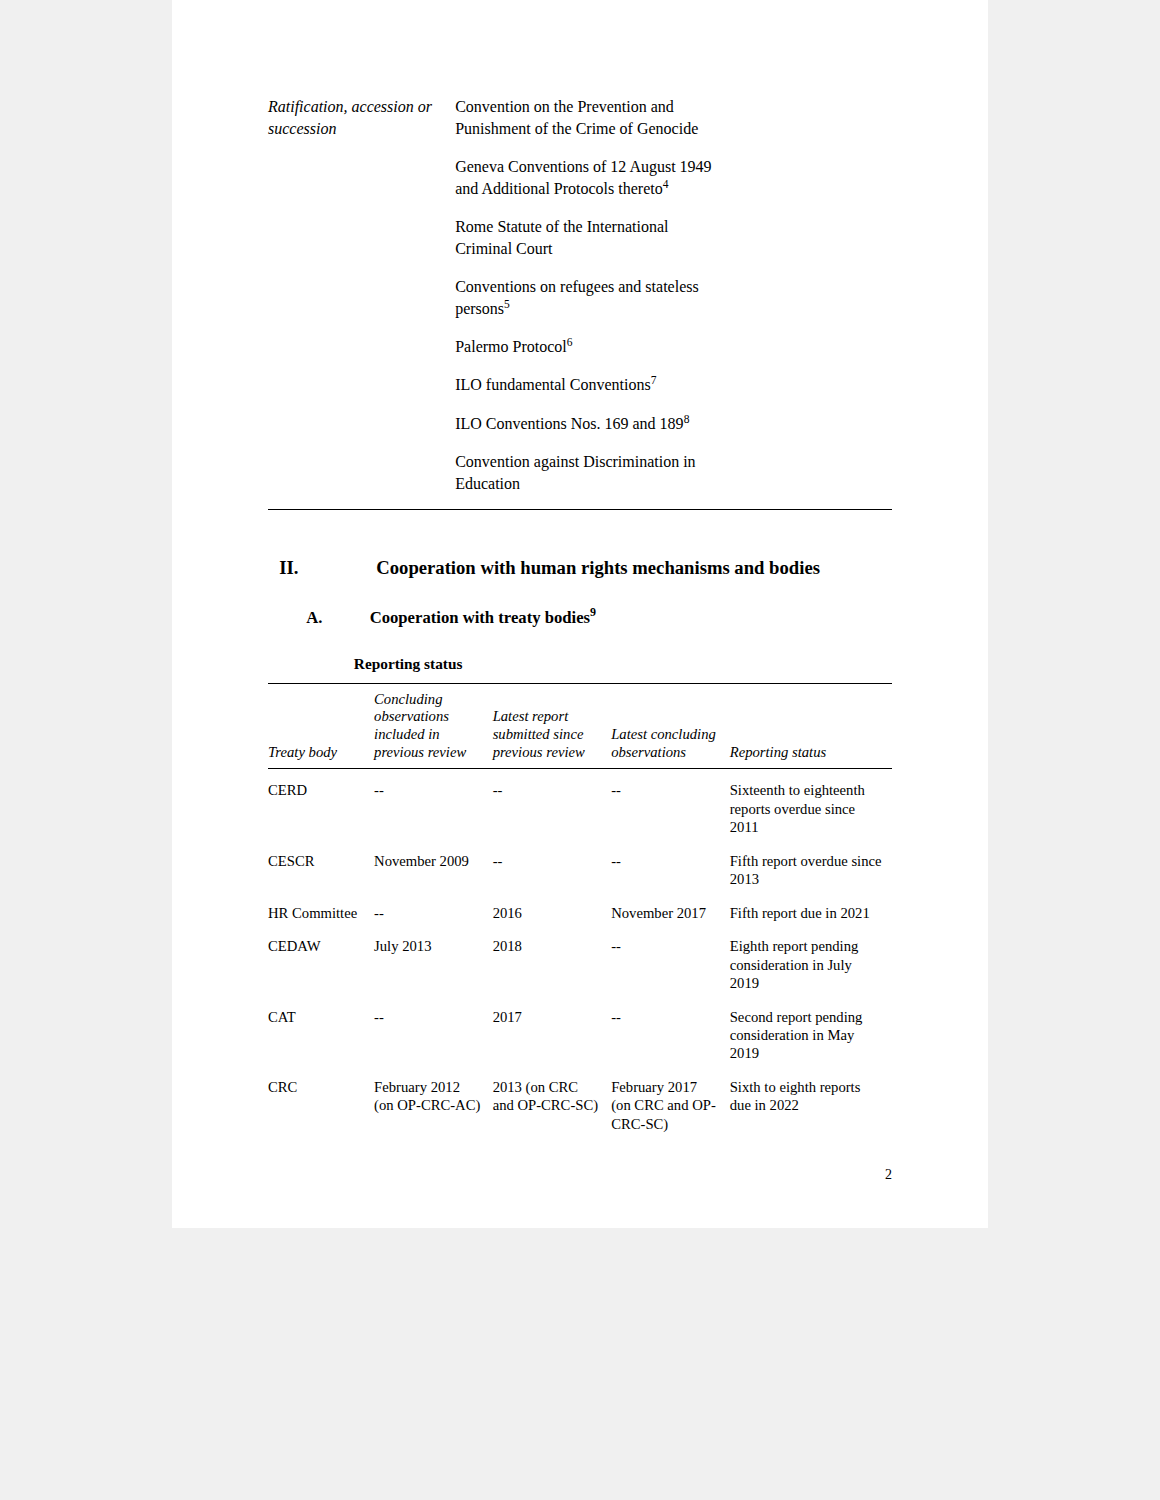| Ratification, accession or succession | Convention on the Prevention and Punishment of the Crime of Genocide Geneva Conventions of 12 August 1949 and Additional Protocols thereto 4 Rome Statute of the International Criminal Court Conventions on refugees and stateless persons 5 Palermo Protocol 6 ILO fundamental Conventions 7 ILO Conventions Nos. 169 and 189 8 Convention against Discrimination in Education |
II. Cooperation with human rights mechanisms and bodies
A. Cooperation with treaty bodies9
Reporting status
| Treaty body | Concluding observations included in previous review | Latest report submitted since previous review | Latest concluding observations | Reporting status |
| --- | --- | --- | --- | --- |
| CERD | -- | -- | -- | Sixteenth to eighteenth reports overdue since 2011 |
| CESCR | November 2009 | -- | -- | Fifth report overdue since 2013 |
| HR Committee | -- | 2016 | November 2017 | Fifth report due in 2021 |
| CEDAW | July 2013 | 2018 | -- | Eighth report pending consideration in July 2019 |
| CAT | -- | 2017 | -- | Second report pending consideration in May 2019 |
| CRC | February 2012 (on OP-CRC-AC) | 2013 (on CRC and OP-CRC-SC) | February 2017 (on CRC and OP-CRC-SC) | Sixth to eighth reports due in 2022 |
2